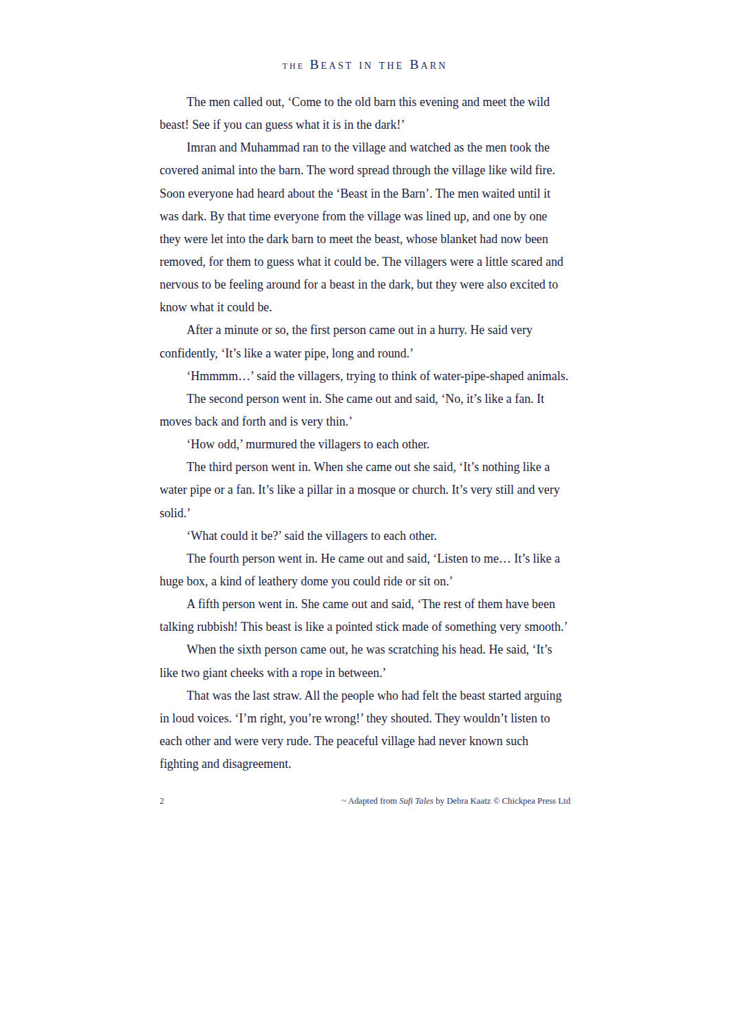the Beast in the Barn
The men called out, ‘Come to the old barn this evening and meet the wild beast! See if you can guess what it is in the dark!’
Imran and Muhammad ran to the village and watched as the men took the covered animal into the barn. The word spread through the village like wild fire. Soon everyone had heard about the ‘Beast in the Barn’. The men waited until it was dark. By that time everyone from the village was lined up, and one by one they were let into the dark barn to meet the beast, whose blanket had now been removed, for them to guess what it could be. The villagers were a little scared and nervous to be feeling around for a beast in the dark, but they were also excited to know what it could be.
After a minute or so, the first person came out in a hurry. He said very confidently, ‘It’s like a water pipe, long and round.’
‘Hmmmm…’ said the villagers, trying to think of water-pipe-shaped animals.
The second person went in. She came out and said, ‘No, it’s like a fan. It moves back and forth and is very thin.’
‘How odd,’ murmured the villagers to each other.
The third person went in. When she came out she said, ‘It’s nothing like a water pipe or a fan. It’s like a pillar in a mosque or church. It’s very still and very solid.’
‘What could it be?’ said the villagers to each other.
The fourth person went in. He came out and said, ‘Listen to me… It’s like a huge box, a kind of leathery dome you could ride or sit on.’
A fifth person went in. She came out and said, ‘The rest of them have been talking rubbish! This beast is like a pointed stick made of something very smooth.’
When the sixth person came out, he was scratching his head. He said, ‘It’s like two giant cheeks with a rope in between.’
That was the last straw. All the people who had felt the beast started arguing in loud voices. ‘I’m right, you’re wrong!’ they shouted. They wouldn’t listen to each other and were very rude. The peaceful village had never known such fighting and disagreement.
2
~ Adapted from Sufi Tales by Debra Kaatz © Chickpea Press Ltd